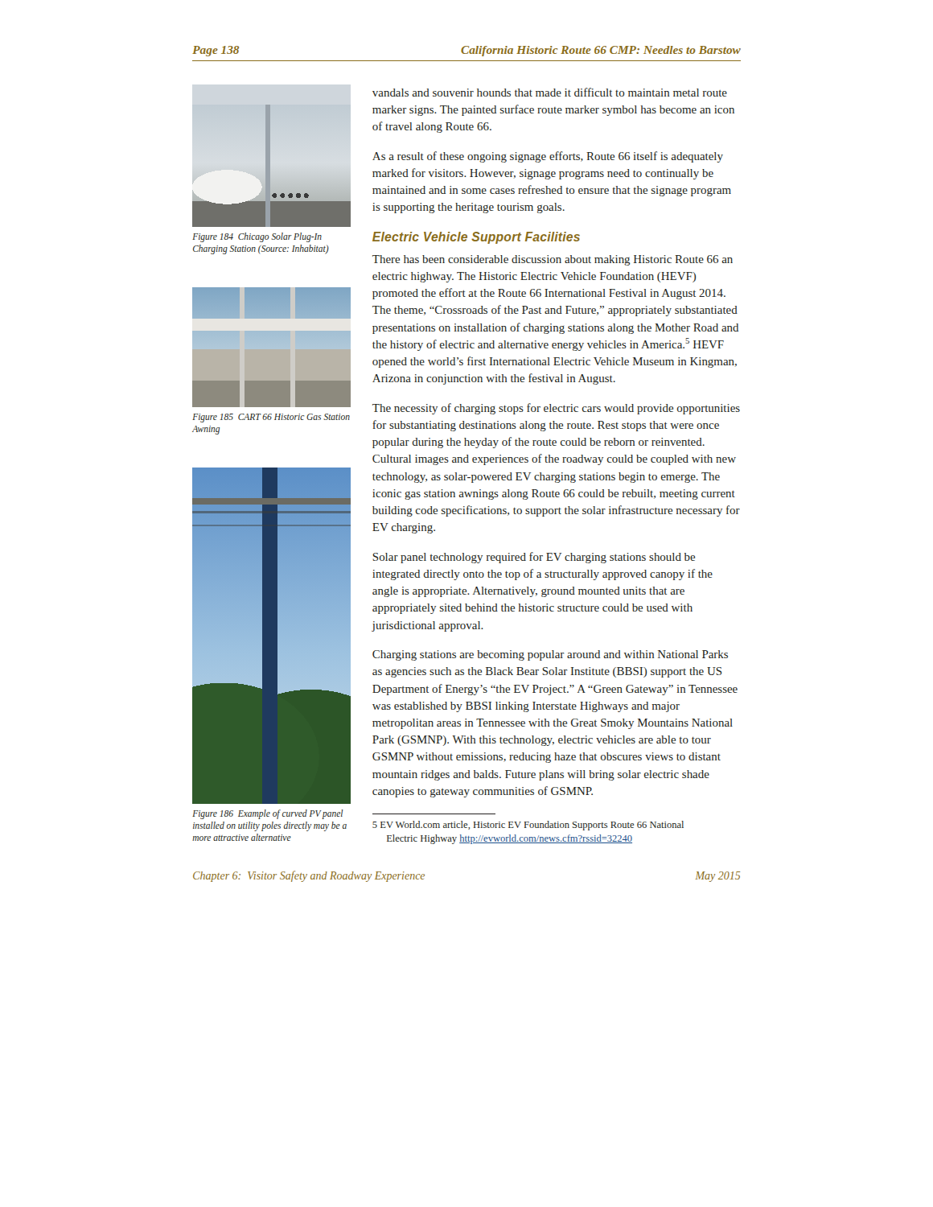Page 138 California Historic Route 66 CMP: Needles to Barstow
Figure 184 Chicago Solar Plug-In Charging Station (Source: Inhabitat)
Figure 185 CART 66 Historic Gas Station Awning
Figure 186 Example of curved PV panel installed on utility poles directly may be a more attractive alternative
vandals and souvenir hounds that made it difficult to maintain metal route marker signs. The painted surface route marker symbol has become an icon of travel along Route 66.
As a result of these ongoing signage efforts, Route 66 itself is adequately marked for visitors. However, signage programs need to continually be maintained and in some cases refreshed to ensure that the signage program is supporting the heritage tourism goals.
Electric Vehicle Support Facilities
There has been considerable discussion about making Historic Route 66 an electric highway. The Historic Electric Vehicle Foundation (HEVF) promoted the effort at the Route 66 International Festival in August 2014. The theme, “Crossroads of the Past and Future,” appropriately substantiated presentations on installation of charging stations along the Mother Road and the history of electric and alternative energy vehicles in America.5 HEVF opened the world’s first International Electric Vehicle Museum in Kingman, Arizona in conjunction with the festival in August.
The necessity of charging stops for electric cars would provide opportunities for substantiating destinations along the route. Rest stops that were once popular during the heyday of the route could be reborn or reinvented. Cultural images and experiences of the roadway could be coupled with new technology, as solar-powered EV charging stations begin to emerge. The iconic gas station awnings along Route 66 could be rebuilt, meeting current building code specifications, to support the solar infrastructure necessary for EV charging.
Solar panel technology required for EV charging stations should be integrated directly onto the top of a structurally approved canopy if the angle is appropriate. Alternatively, ground mounted units that are appropriately sited behind the historic structure could be used with jurisdictional approval.
Charging stations are becoming popular around and within National Parks as agencies such as the Black Bear Solar Institute (BBSI) support the US Department of Energy’s “the EV Project.” A “Green Gateway” in Tennessee was established by BBSI linking Interstate Highways and major metropolitan areas in Tennessee with the Great Smoky Mountains National Park (GSMNP). With this technology, electric vehicles are able to tour GSMNP without emissions, reducing haze that obscures views to distant mountain ridges and balds. Future plans will bring solar electric shade canopies to gateway communities of GSMNP.
5 EV World.com article, Historic EV Foundation Supports Route 66 National Electric Highway http://evworld.com/news.cfm?rssid=32240
Chapter 6: Visitor Safety and Roadway Experience May 2015